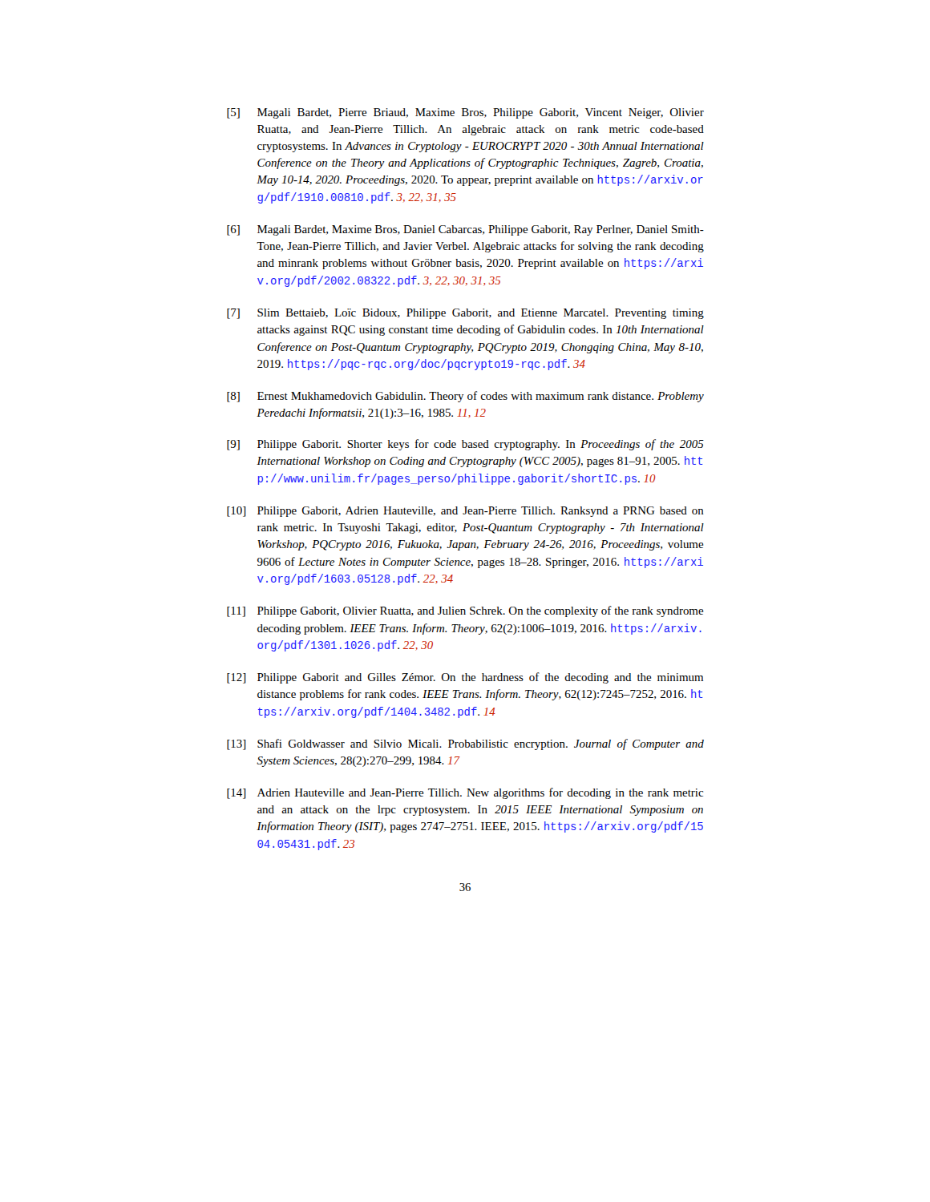[5] Magali Bardet, Pierre Briaud, Maxime Bros, Philippe Gaborit, Vincent Neiger, Olivier Ruatta, and Jean-Pierre Tillich. An algebraic attack on rank metric code-based cryptosystems. In Advances in Cryptology - EUROCRYPT 2020 - 30th Annual International Conference on the Theory and Applications of Cryptographic Techniques, Zagreb, Croatia, May 10-14, 2020. Proceedings, 2020. To appear, preprint available on https://arxiv.org/pdf/1910.00810.pdf. 3, 22, 31, 35
[6] Magali Bardet, Maxime Bros, Daniel Cabarcas, Philippe Gaborit, Ray Perlner, Daniel Smith-Tone, Jean-Pierre Tillich, and Javier Verbel. Algebraic attacks for solving the rank decoding and minrank problems without Gröbner basis, 2020. Preprint available on https://arxiv.org/pdf/2002.08322.pdf. 3, 22, 30, 31, 35
[7] Slim Bettaieb, Loïc Bidoux, Philippe Gaborit, and Etienne Marcatel. Preventing timing attacks against RQC using constant time decoding of Gabidulin codes. In 10th International Conference on Post-Quantum Cryptography, PQCrypto 2019, Chongqing China, May 8-10, 2019. https://pqc-rqc.org/doc/pqcrypto19-rqc.pdf. 34
[8] Ernest Mukhamedovich Gabidulin. Theory of codes with maximum rank distance. Problemy Peredachi Informatsii, 21(1):3–16, 1985. 11, 12
[9] Philippe Gaborit. Shorter keys for code based cryptography. In Proceedings of the 2005 International Workshop on Coding and Cryptography (WCC 2005), pages 81–91, 2005. http://www.unilim.fr/pages_perso/philippe.gaborit/shortIC.ps. 10
[10] Philippe Gaborit, Adrien Hauteville, and Jean-Pierre Tillich. Ranksynd a PRNG based on rank metric. In Tsuyoshi Takagi, editor, Post-Quantum Cryptography - 7th International Workshop, PQCrypto 2016, Fukuoka, Japan, February 24-26, 2016, Proceedings, volume 9606 of Lecture Notes in Computer Science, pages 18–28. Springer, 2016. https://arxiv.org/pdf/1603.05128.pdf. 22, 34
[11] Philippe Gaborit, Olivier Ruatta, and Julien Schrek. On the complexity of the rank syndrome decoding problem. IEEE Trans. Inform. Theory, 62(2):1006–1019, 2016. https://arxiv.org/pdf/1301.1026.pdf. 22, 30
[12] Philippe Gaborit and Gilles Zémor. On the hardness of the decoding and the minimum distance problems for rank codes. IEEE Trans. Inform. Theory, 62(12):7245–7252, 2016. https://arxiv.org/pdf/1404.3482.pdf. 14
[13] Shafi Goldwasser and Silvio Micali. Probabilistic encryption. Journal of Computer and System Sciences, 28(2):270–299, 1984. 17
[14] Adrien Hauteville and Jean-Pierre Tillich. New algorithms for decoding in the rank metric and an attack on the lrpc cryptosystem. In 2015 IEEE International Symposium on Information Theory (ISIT), pages 2747–2751. IEEE, 2015. https://arxiv.org/pdf/1504.05431.pdf. 23
36